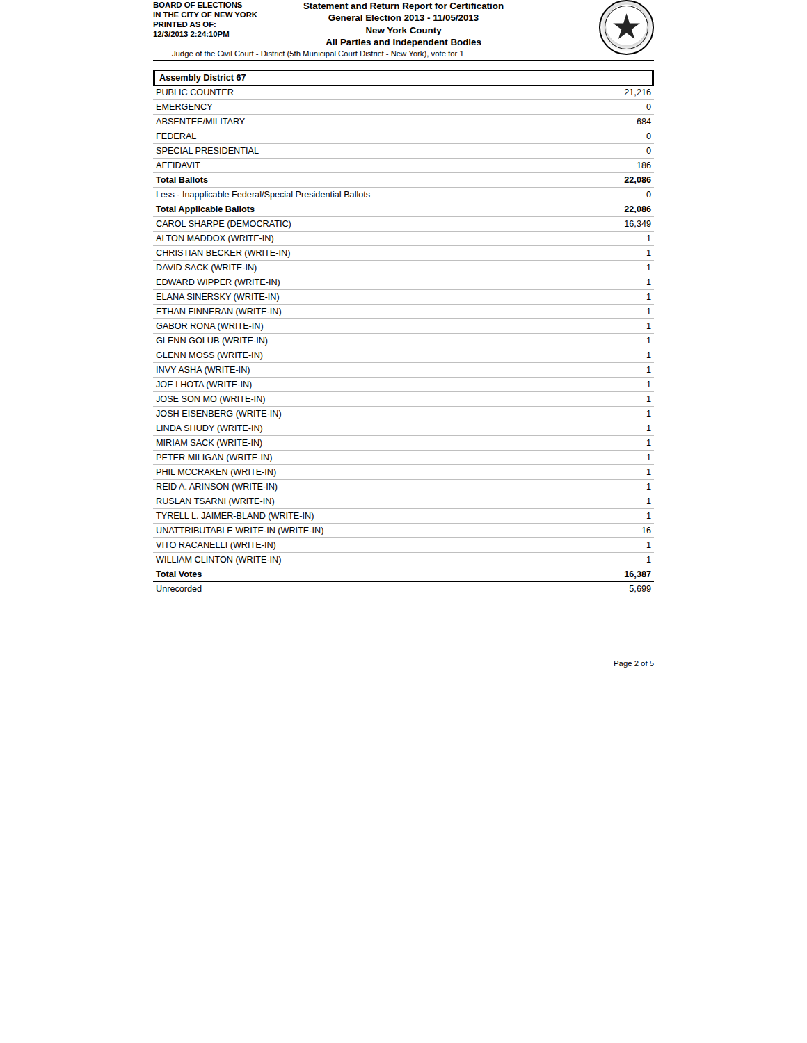BOARD OF ELECTIONS
IN THE CITY OF NEW YORK
PRINTED AS OF:
12/3/2013 2:24:10PM
Statement and Return Report for Certification
General Election 2013 - 11/05/2013
New York County
All Parties and Independent Bodies
Judge of the Civil Court - District (5th Municipal Court District - New York), vote for 1
Assembly District 67
| PUBLIC COUNTER | 21,216 |
| EMERGENCY | 0 |
| ABSENTEE/MILITARY | 684 |
| FEDERAL | 0 |
| SPECIAL PRESIDENTIAL | 0 |
| AFFIDAVIT | 186 |
| Total Ballots | 22,086 |
| Less - Inapplicable Federal/Special Presidential Ballots | 0 |
| Total Applicable Ballots | 22,086 |
| CAROL SHARPE (DEMOCRATIC) | 16,349 |
| ALTON MADDOX (WRITE-IN) | 1 |
| CHRISTIAN BECKER (WRITE-IN) | 1 |
| DAVID SACK (WRITE-IN) | 1 |
| EDWARD WIPPER (WRITE-IN) | 1 |
| ELANA SINERSKY (WRITE-IN) | 1 |
| ETHAN FINNERAN (WRITE-IN) | 1 |
| GABOR RONA (WRITE-IN) | 1 |
| GLENN GOLUB (WRITE-IN) | 1 |
| GLENN MOSS (WRITE-IN) | 1 |
| INVY ASHA (WRITE-IN) | 1 |
| JOE LHOTA (WRITE-IN) | 1 |
| JOSE SON MO (WRITE-IN) | 1 |
| JOSH EISENBERG (WRITE-IN) | 1 |
| LINDA SHUDY (WRITE-IN) | 1 |
| MIRIAM SACK (WRITE-IN) | 1 |
| PETER MILIGAN (WRITE-IN) | 1 |
| PHIL MCCRAKEN (WRITE-IN) | 1 |
| REID A. ARINSON (WRITE-IN) | 1 |
| RUSLAN TSARNI (WRITE-IN) | 1 |
| TYRELL L. JAIMER-BLAND (WRITE-IN) | 1 |
| UNATTRIBUTABLE WRITE-IN (WRITE-IN) | 16 |
| VITO RACANELLI (WRITE-IN) | 1 |
| WILLIAM CLINTON (WRITE-IN) | 1 |
| Total Votes | 16,387 |
| Unrecorded | 5,699 |
Page 2 of 5